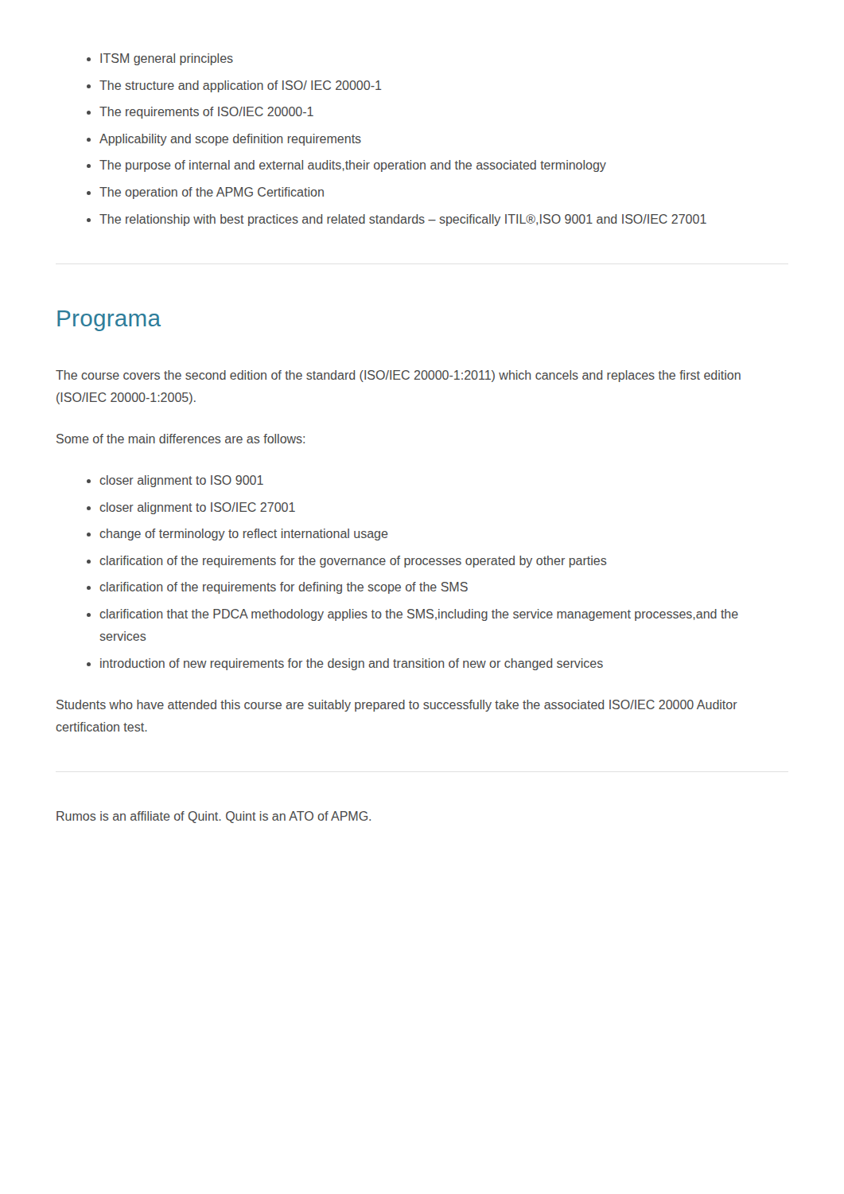ITSM general principles
The structure and application of ISO/ IEC 20000-1
The requirements of ISO/IEC 20000-1
Applicability and scope definition requirements
The purpose of internal and external audits,their operation and the associated terminology
The operation of the APMG Certification
The relationship with best practices and related standards – specifically ITIL®,ISO 9001 and ISO/IEC 27001
Programa
The course covers the second edition of the standard (ISO/IEC 20000-1:2011) which cancels and replaces the first edition (ISO/IEC 20000-1:2005).
Some of the main differences are as follows:
closer alignment to ISO 9001
closer alignment to ISO/IEC 27001
change of terminology to reflect international usage
clarification of the requirements for the governance of processes operated by other parties
clarification of the requirements for defining the scope of the SMS
clarification that the PDCA methodology applies to the SMS,including the service management processes,and the services
introduction of new requirements for the design and transition of new or changed services
Students who have attended this course are suitably prepared to successfully take the associated ISO/IEC 20000 Auditor certification test.
Rumos is an affiliate of Quint. Quint is an ATO of APMG.